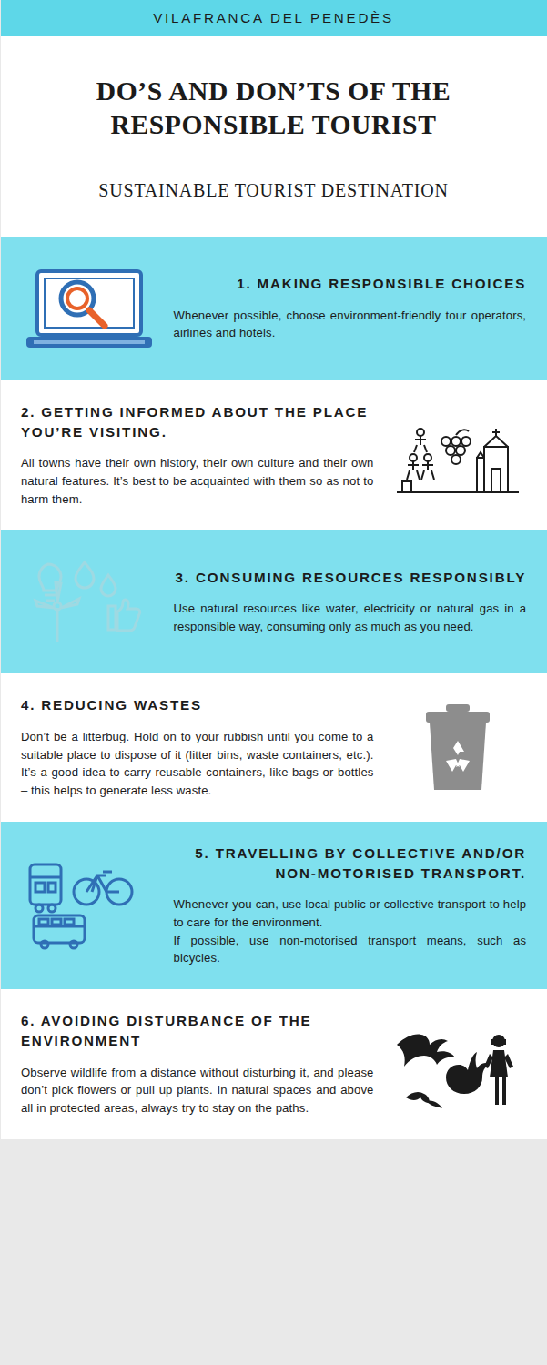Vilafranca del Penedès
Do’s and Don’ts of the Responsible Tourist
Sustainable Tourist Destination
Laptop with magnifying glass
1. Making responsible choices
Whenever possible, choose environment-friendly tour operators, airlines and hotels.
Human tower, grapes and church silhouette
2. Getting informed about the place you’re visiting.
All towns have their own history, their own culture and their own natural features. It’s best to be acquainted with them so as not to harm them.
Light bulb, water drops, wind turbine and thumbs up
3. Consuming resources responsibly
Use natural resources like water, electricity or natural gas in a responsible way, consuming only as much as you need.
Recycling bin
4. Reducing wastes
Don’t be a litterbug. Hold on to your rubbish until you come to a suitable place to dispose of it (litter bins, waste containers, etc.). It’s a good idea to carry reusable containers, like bags or bottles – this helps to generate less waste.
Train, bicycle and bus
5. Travelling by collective and/or non-motorised transport.
Whenever you can, use local public or collective transport to help to care for the environment.
If possible, use non-motorised transport means, such as bicycles.
Bird, rabbit, lizard and person with binoculars
6. Avoiding disturbance of the environment
Observe wildlife from a distance without disturbing it, and please don’t pick flowers or pull up plants. In natural spaces and above all in protected areas, always try to stay on the paths.